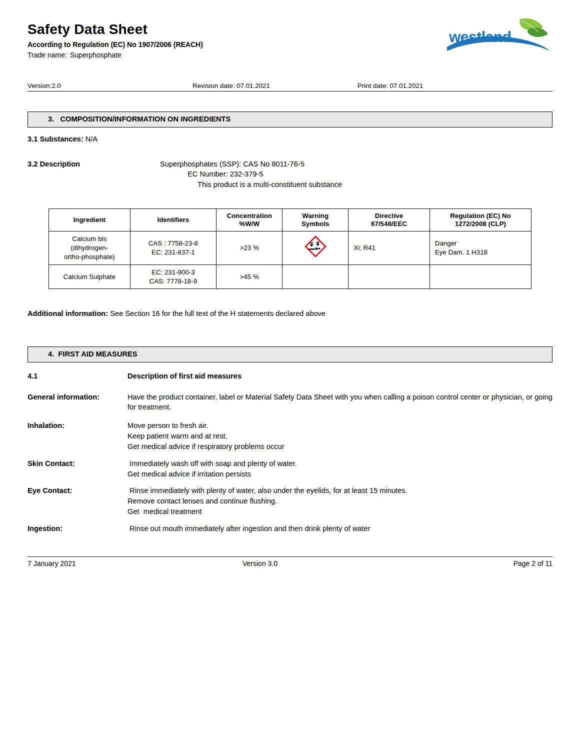westland
Safety Data Sheet
According to Regulation (EC) No 1907/2006 (REACH)
Trade name: Superphosphate
Version:2.0 Revision date: 07.01.2021 Print date: 07.01.2021
3. COMPOSITION/INFORMATION ON INGREDIENTS
3.1 Substances: N/A
3.2 Description
Superphosphates (SSP): CAS No 8011-76-5
EC Number: 232-379-5
This product is a multi-constituent substance
| Ingredient | Identifiers | Concentration %W/W | Warning Symbols | Directive 67/548/EEC | Regulation (EC) No 1272/2008 (CLP) |
| --- | --- | --- | --- | --- | --- |
| Calcium bis (dihydrogen- ortho-phosphate) | CAS : 7758-23-8 EC: 231-837-1 | >23 % | | Xi; R41 | Danger Eye Dam. 1 H318 |
| Calcium Sulphate | EC: 231-900-3 CAS: 7778-18-9 | >45 % | | | |
Additional information: See Section 16 for the full text of the H statements declared above
4. FIRST AID MEASURES
4.1 Description of first aid measures
General information:
Have the product container, label or Material Safety Data Sheet with you when calling a poison control center or physician, or going for treatment.
Inhalation:
Move person to fresh air.
Keep patient warm and at rest.
Get medical advice if respiratory problems occur
Skin Contact:
Immediately wash off with soap and plenty of water.
Get medical advice if irritation persists
Eye Contact:
Rinse immediately with plenty of water, also under the eyelids, for at least 15 minutes.
Remove contact lenses and continue flushing.
Get medical treatment
Ingestion:
Rinse out mouth immediately after ingestion and then drink plenty of water
7 January 2021 Version 3.0 Page 2 of 11